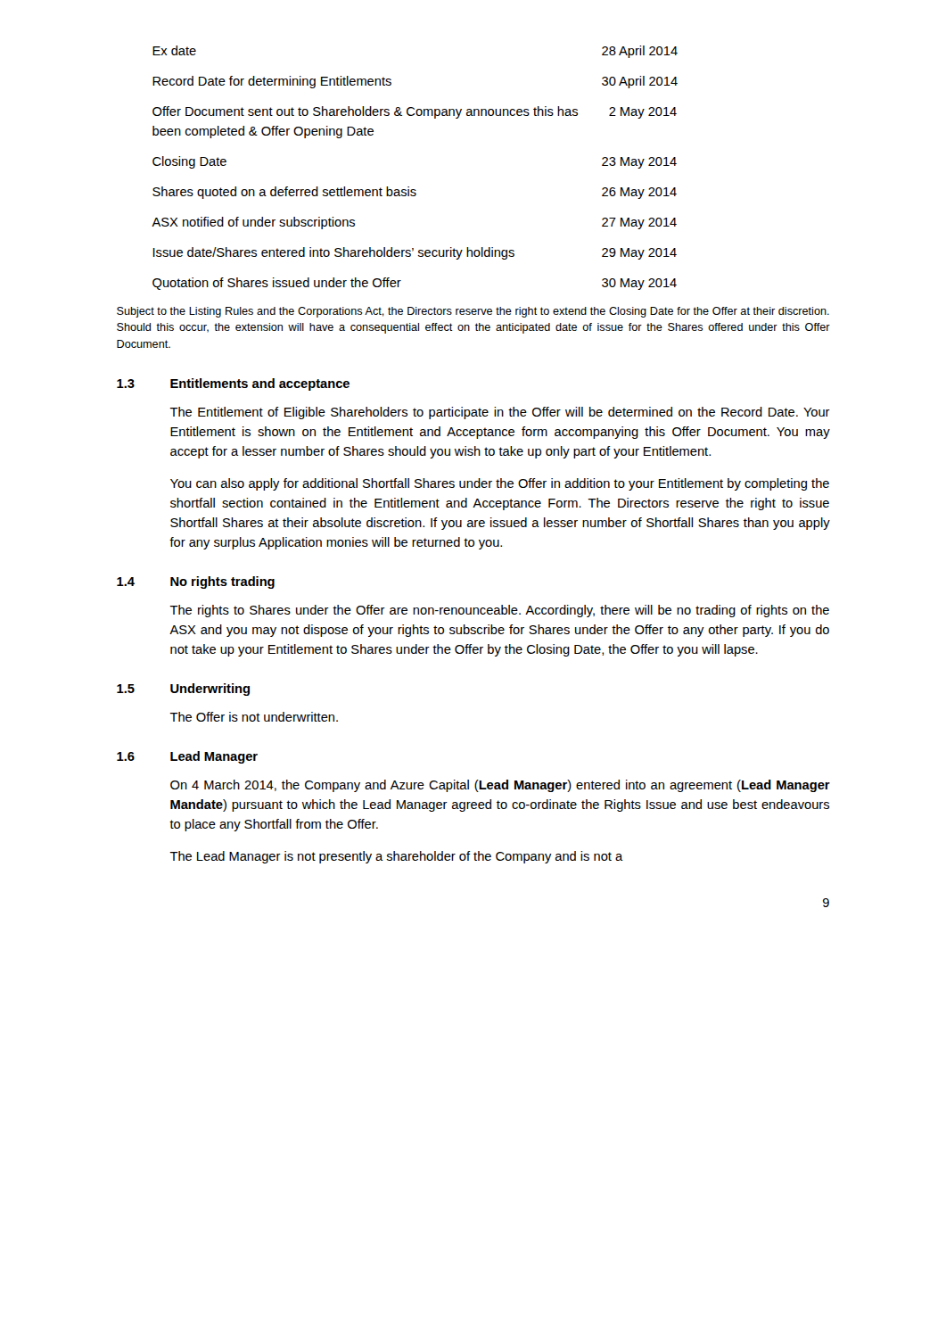| Ex date | 28 April 2014 |
| Record Date for determining Entitlements | 30 April 2014 |
| Offer Document sent out to Shareholders & Company announces this has been completed & Offer Opening Date | 2 May 2014 |
| Closing Date | 23 May 2014 |
| Shares quoted on a deferred settlement basis | 26 May 2014 |
| ASX notified of under subscriptions | 27 May 2014 |
| Issue date/Shares entered into Shareholders’ security holdings | 29 May 2014 |
| Quotation of Shares issued under the Offer | 30 May 2014 |
Subject to the Listing Rules and the Corporations Act, the Directors reserve the right to extend the Closing Date for the Offer at their discretion. Should this occur, the extension will have a consequential effect on the anticipated date of issue for the Shares offered under this Offer Document.
1.3
Entitlements and acceptance
The Entitlement of Eligible Shareholders to participate in the Offer will be determined on the Record Date. Your Entitlement is shown on the Entitlement and Acceptance form accompanying this Offer Document. You may accept for a lesser number of Shares should you wish to take up only part of your Entitlement.
You can also apply for additional Shortfall Shares under the Offer in addition to your Entitlement by completing the shortfall section contained in the Entitlement and Acceptance Form. The Directors reserve the right to issue Shortfall Shares at their absolute discretion. If you are issued a lesser number of Shortfall Shares than you apply for any surplus Application monies will be returned to you.
1.4
No rights trading
The rights to Shares under the Offer are non-renounceable. Accordingly, there will be no trading of rights on the ASX and you may not dispose of your rights to subscribe for Shares under the Offer to any other party. If you do not take up your Entitlement to Shares under the Offer by the Closing Date, the Offer to you will lapse.
1.5
Underwriting
The Offer is not underwritten.
1.6
Lead Manager
On 4 March 2014, the Company and Azure Capital (Lead Manager) entered into an agreement (Lead Manager Mandate) pursuant to which the Lead Manager agreed to co-ordinate the Rights Issue and use best endeavours to place any Shortfall from the Offer.
The Lead Manager is not presently a shareholder of the Company and is not a
9